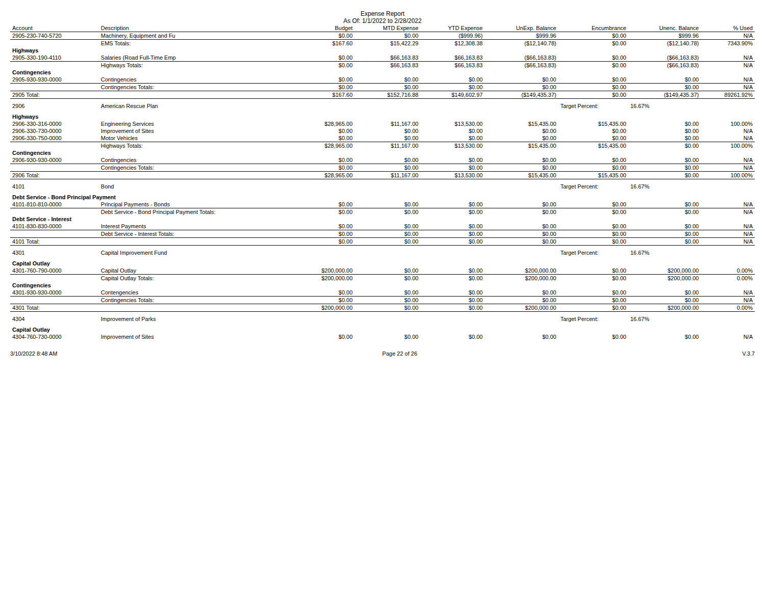Expense Report
As Of: 1/1/2022 to 2/28/2022
| Account | Description | Budget | MTD Expense | YTD Expense | UnExp. Balance | Encumbrance | Unenc. Balance | % Used |
| --- | --- | --- | --- | --- | --- | --- | --- | --- |
| 2905-230-740-5720 | Machinery, Equipment and Fu | $0.00 | $0.00 | ($999.96) | $999.96 | $0.00 | $999.96 | N/A |
| | EMS Totals: | $167.60 | $15,422.29 | $12,308.38 | ($12,140.78) | $0.00 | ($12,140.78) | 7343.90% |
| Highways |
| 2905-330-190-4110 | Salaries (Road Full-Time Emp | $0.00 | $66,163.83 | $66,163.83 | ($66,163.83) | $0.00 | ($66,163.83) | N/A |
| | Highways Totals: | $0.00 | $66,163.83 | $66,163.83 | ($66,163.83) | $0.00 | ($66,163.83) | N/A |
| Contingencies |
| 2905-930-930-0000 | Contingencies | $0.00 | $0.00 | $0.00 | $0.00 | $0.00 | $0.00 | N/A |
| | Contingencies Totals: | $0.00 | $0.00 | $0.00 | $0.00 | $0.00 | $0.00 | N/A |
| 2905 Total: | | $167.60 | $152,716.88 | $149,602.97 | ($149,435.37) | $0.00 | ($149,435.37) | 89261.92% |
| 2906 | American Rescue Plan | | | | | Target Percent: | 16.67% | |
| Highways |
| 2906-330-316-0000 | Engineering Services | $28,965.00 | $11,167.00 | $13,530.00 | $15,435.00 | $15,435.00 | $0.00 | 100.00% |
| 2906-330-730-0000 | Improvement of Sites | $0.00 | $0.00 | $0.00 | $0.00 | $0.00 | $0.00 | N/A |
| 2906-330-750-0000 | Motor Vehicles | $0.00 | $0.00 | $0.00 | $0.00 | $0.00 | $0.00 | N/A |
| | Highways Totals: | $28,965.00 | $11,167.00 | $13,530.00 | $15,435.00 | $15,435.00 | $0.00 | 100.00% |
| Contingencies |
| 2906-930-930-0000 | Contingencies | $0.00 | $0.00 | $0.00 | $0.00 | $0.00 | $0.00 | N/A |
| | Contingencies Totals: | $0.00 | $0.00 | $0.00 | $0.00 | $0.00 | $0.00 | N/A |
| 2906 Total: | | $28,965.00 | $11,167.00 | $13,530.00 | $15,435.00 | $15,435.00 | $0.00 | 100.00% |
| 4101 | Bond | | | | | Target Percent: | 16.67% | |
| Debt Service - Bond Principal Payment |
| 4101-810-810-0000 | Principal Payments - Bonds | $0.00 | $0.00 | $0.00 | $0.00 | $0.00 | $0.00 | N/A |
| | Debt Service - Bond Principal Payment Totals: | $0.00 | $0.00 | $0.00 | $0.00 | $0.00 | $0.00 | N/A |
| Debt Service - Interest |
| 4101-830-830-0000 | Interest Payments | $0.00 | $0.00 | $0.00 | $0.00 | $0.00 | $0.00 | N/A |
| | Debt Service - Interest Totals: | $0.00 | $0.00 | $0.00 | $0.00 | $0.00 | $0.00 | N/A |
| 4101 Total: | | $0.00 | $0.00 | $0.00 | $0.00 | $0.00 | $0.00 | N/A |
| 4301 | Capital Improvement Fund | | | | | Target Percent: | 16.67% | |
| Capital Outlay |
| 4301-760-790-0000 | Capital Outlay | $200,000.00 | $0.00 | $0.00 | $200,000.00 | $0.00 | $200,000.00 | 0.00% |
| | Capital Outlay Totals: | $200,000.00 | $0.00 | $0.00 | $200,000.00 | $0.00 | $200,000.00 | 0.00% |
| Contingencies |
| 4301-930-930-0000 | Contengencies | $0.00 | $0.00 | $0.00 | $0.00 | $0.00 | $0.00 | N/A |
| | Contingencies Totals: | $0.00 | $0.00 | $0.00 | $0.00 | $0.00 | $0.00 | N/A |
| 4301 Total: | | $200,000.00 | $0.00 | $0.00 | $200,000.00 | $0.00 | $200,000.00 | 0.00% |
| 4304 | Improvement of Parks | | | | | Target Percent: | 16.67% | |
| Capital Outlay |
| 4304-760-730-0000 | Improvement of Sites | $0.00 | $0.00 | $0.00 | $0.00 | $0.00 | $0.00 | N/A |
3/10/2022 8:48 AM Page 22 of 26 V.3.7